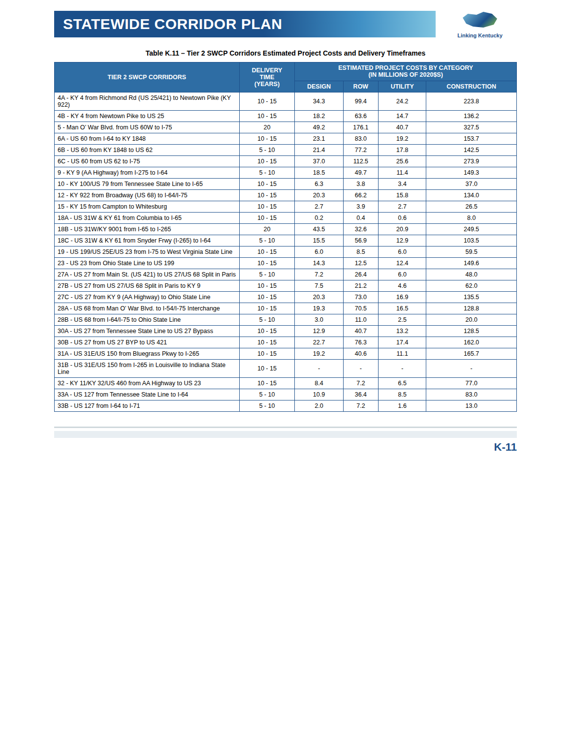Statewide Corridor Plan
Linking Kentucky
Table K.11 – Tier 2 SWCP Corridors Estimated Project Costs and Delivery Timeframes
| TIER 2 SWCP CORRIDORS | DELIVERY TIME (YEARS) | ESTIMATED PROJECT COSTS BY CATEGORY (IN MILLIONS OF 2020$S) |
| --- | --- | --- |
| DESIGN | ROW | UTILITY | CONSTRUCTION |
| 4A - KY 4 from Richmond Rd (US 25/421) to Newtown Pike (KY 922) | 10 - 15 | 34.3 | 99.4 | 24.2 | 223.8 |
| 4B - KY 4 from Newtown Pike to US 25 | 10 - 15 | 18.2 | 63.6 | 14.7 | 136.2 |
| 5 - Man O’ War Blvd. from US 60W to I-75 | 20 | 49.2 | 176.1 | 40.7 | 327.5 |
| 6A - US 60 from I-64 to KY 1848 | 10 - 15 | 23.1 | 83.0 | 19.2 | 153.7 |
| 6B - US 60 from KY 1848 to US 62 | 5 - 10 | 21.4 | 77.2 | 17.8 | 142.5 |
| 6C - US 60 from US 62 to I-75 | 10 - 15 | 37.0 | 112.5 | 25.6 | 273.9 |
| 9 - KY 9 (AA Highway) from I-275 to I-64 | 5 - 10 | 18.5 | 49.7 | 11.4 | 149.3 |
| 10 - KY 100/US 79 from Tennessee State Line to I-65 | 10 - 15 | 6.3 | 3.8 | 3.4 | 37.0 |
| 12 - KY 922 from Broadway (US 68) to I-64/I-75 | 10 - 15 | 20.3 | 66.2 | 15.8 | 134.0 |
| 15 - KY 15 from Campton to Whitesburg | 10 - 15 | 2.7 | 3.9 | 2.7 | 26.5 |
| 18A - US 31W & KY 61 from Columbia to I-65 | 10 - 15 | 0.2 | 0.4 | 0.6 | 8.0 |
| 18B - US 31W/KY 9001 from I-65 to I-265 | 20 | 43.5 | 32.6 | 20.9 | 249.5 |
| 18C - US 31W & KY 61 from Snyder Frwy (I-265) to I-64 | 5 - 10 | 15.5 | 56.9 | 12.9 | 103.5 |
| 19 - US 199/US 25E/US 23 from I-75 to West Virginia State Line | 10 - 15 | 6.0 | 8.5 | 6.0 | 59.5 |
| 23 - US 23 from Ohio State Line to US 199 | 10 - 15 | 14.3 | 12.5 | 12.4 | 149.6 |
| 27A - US 27 from Main St. (US 421) to US 27/US 68 Split in Paris | 5 - 10 | 7.2 | 26.4 | 6.0 | 48.0 |
| 27B - US 27 from US 27/US 68 Split in Paris to KY 9 | 10 - 15 | 7.5 | 21.2 | 4.6 | 62.0 |
| 27C - US 27 from KY 9 (AA Highway) to Ohio State Line | 10 - 15 | 20.3 | 73.0 | 16.9 | 135.5 |
| 28A - US 68 from Man O’ War Blvd. to I-54/I-75 Interchange | 10 - 15 | 19.3 | 70.5 | 16.5 | 128.8 |
| 28B - US 68 from I-64/I-75 to Ohio State Line | 5 - 10 | 3.0 | 11.0 | 2.5 | 20.0 |
| 30A - US 27 from Tennessee State Line to US 27 Bypass | 10 - 15 | 12.9 | 40.7 | 13.2 | 128.5 |
| 30B - US 27 from US 27 BYP to US 421 | 10 - 15 | 22.7 | 76.3 | 17.4 | 162.0 |
| 31A - US 31E/US 150 from Bluegrass Pkwy to I-265 | 10 - 15 | 19.2 | 40.6 | 11.1 | 165.7 |
| 31B - US 31E/US 150 from I-265 in Louisville to Indiana State Line | 10 - 15 | - | - | - | - |
| 32 - KY 11/KY 32/US 460 from AA Highway to US 23 | 10 - 15 | 8.4 | 7.2 | 6.5 | 77.0 |
| 33A - US 127 from Tennessee State Line to I-64 | 5 - 10 | 10.9 | 36.4 | 8.5 | 83.0 |
| 33B - US 127 from I-64 to I-71 | 5 - 10 | 2.0 | 7.2 | 1.6 | 13.0 |
K-11